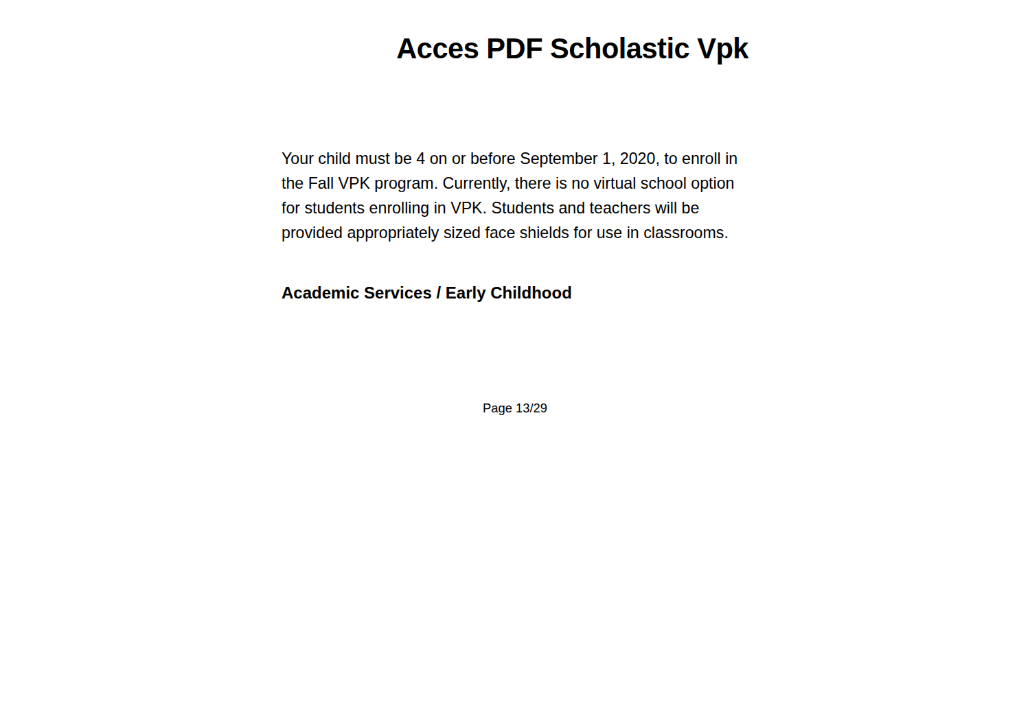Acces PDF Scholastic Vpk
Your child must be 4 on or before September 1, 2020, to enroll in the Fall VPK program. Currently, there is no virtual school option for students enrolling in VPK. Students and teachers will be provided appropriately sized face shields for use in classrooms.
Academic Services / Early Childhood
Page 13/29